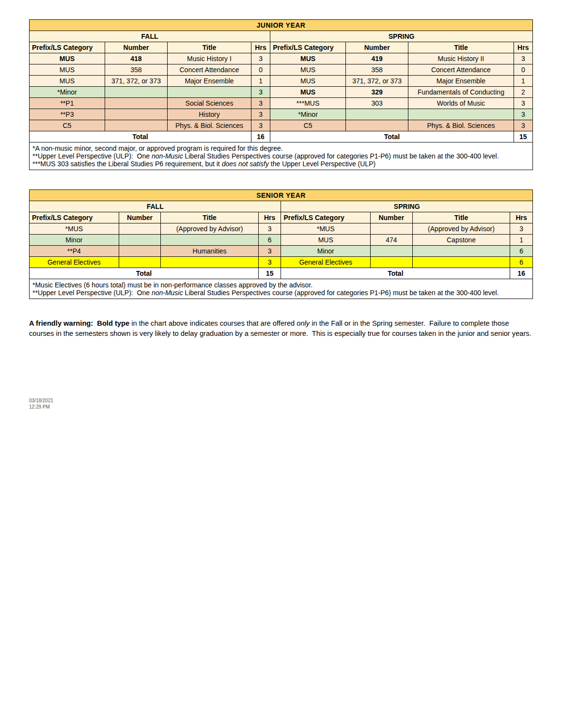| JUNIOR YEAR |
| FALL | SPRING |
| Prefix/LS Category | Number | Title | Hrs | Prefix/LS Category | Number | Title | Hrs |
| MUS | 418 | Music History I | 3 | MUS | 419 | Music History II | 3 |
| MUS | 358 | Concert Attendance | 0 | MUS | 358 | Concert Attendance | 0 |
| MUS | 371, 372, or 373 | Major Ensemble | 1 | MUS | 371, 372, or 373 | Major Ensemble | 1 |
| *Minor | | | 3 | MUS | 329 | Fundamentals of Conducting | 2 |
| **P1 | | Social Sciences | 3 | ***MUS | 303 | Worlds of Music | 3 |
| **P3 | | History | 3 | *Minor | | | 3 |
| C5 | | Phys. & Biol. Sciences | 3 | C5 | | Phys. & Biol. Sciences | 3 |
| Total | 16 | Total | 15 |
| *A non-music minor, second major, or approved program is required for this degree. **Upper Level Perspective (ULP): One non-Music Liberal Studies Perspectives course (approved for categories P1-P6) must be taken at the 300-400 level. ***MUS 303 satisfies the Liberal Studies P6 requirement, but it does not satisfy the Upper Level Perspective (ULP) |
| SENIOR YEAR |
| FALL | SPRING |
| Prefix/LS Category | Number | Title | Hrs | Prefix/LS Category | Number | Title | Hrs |
| *MUS | | (Approved by Advisor) | 3 | *MUS | | (Approved by Advisor) | 3 |
| Minor | | | 6 | MUS | 474 | Capstone | 1 |
| **P4 | | Humanities | 3 | Minor | | | 6 |
| General Electives | | | 3 | General Electives | | | 6 |
| Total | 15 | Total | 16 |
| *Music Electives (6 hours total) must be in non-performance classes approved by the advisor. **Upper Level Perspective (ULP): One non-Music Liberal Studies Perspectives course (approved for categories P1-P6) must be taken at the 300-400 level. |
A friendly warning: Bold type in the chart above indicates courses that are offered only in the Fall or in the Spring semester. Failure to complete those courses in the semesters shown is very likely to delay graduation by a semester or more. This is especially true for courses taken in the junior and senior years.
03/18/2021
12:29 PM